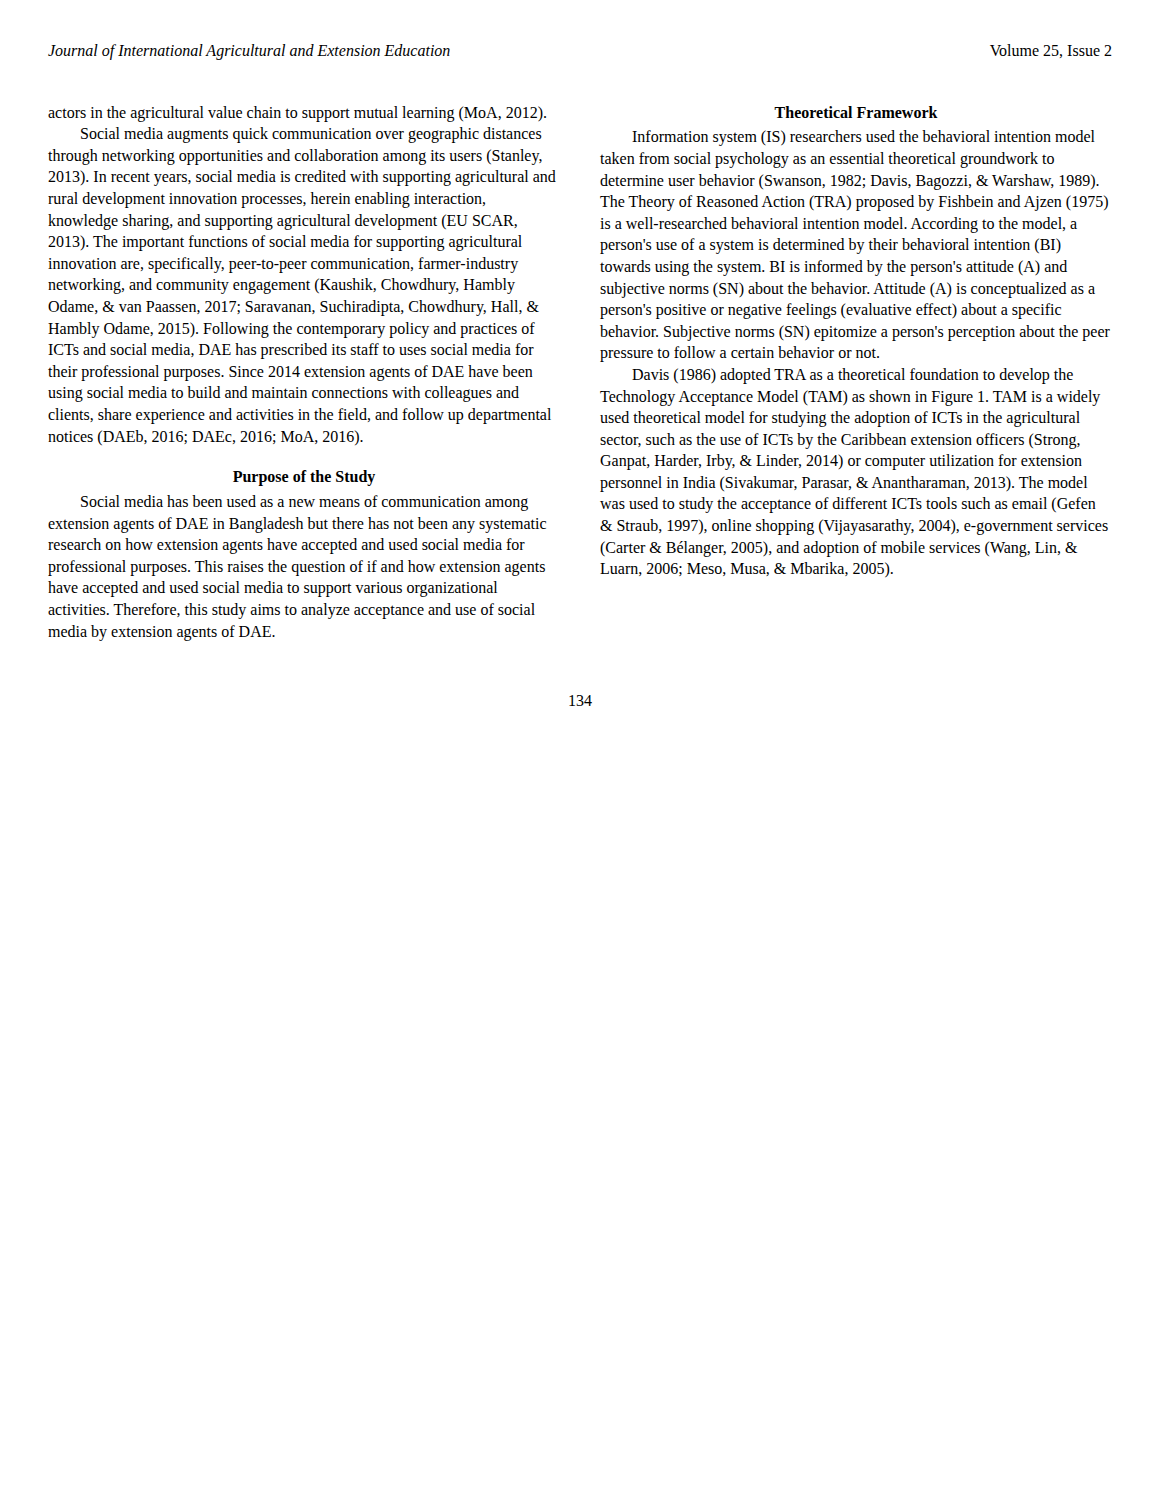Journal of International Agricultural and Extension Education Volume 25, Issue 2
actors in the agricultural value chain to support mutual learning (MoA, 2012).
Social media augments quick communication over geographic distances through networking opportunities and collaboration among its users (Stanley, 2013). In recent years, social media is credited with supporting agricultural and rural development innovation processes, herein enabling interaction, knowledge sharing, and supporting agricultural development (EU SCAR, 2013). The important functions of social media for supporting agricultural innovation are, specifically, peer-to-peer communication, farmer-industry networking, and community engagement (Kaushik, Chowdhury, Hambly Odame, & van Paassen, 2017; Saravanan, Suchiradipta, Chowdhury, Hall, & Hambly Odame, 2015). Following the contemporary policy and practices of ICTs and social media, DAE has prescribed its staff to uses social media for their professional purposes. Since 2014 extension agents of DAE have been using social media to build and maintain connections with colleagues and clients, share experience and activities in the field, and follow up departmental notices (DAEb, 2016; DAEc, 2016; MoA, 2016).
Purpose of the Study
Social media has been used as a new means of communication among extension agents of DAE in Bangladesh but there has not been any systematic research on how extension agents have accepted and used social media for professional purposes. This raises the question of if and how extension agents have accepted and used social media to support various organizational activities. Therefore, this study aims to analyze acceptance and use of social media by extension agents of DAE.
Theoretical Framework
Information system (IS) researchers used the behavioral intention model taken from social psychology as an essential theoretical groundwork to determine user behavior (Swanson, 1982; Davis, Bagozzi, & Warshaw, 1989). The Theory of Reasoned Action (TRA) proposed by Fishbein and Ajzen (1975) is a well-researched behavioral intention model. According to the model, a person's use of a system is determined by their behavioral intention (BI) towards using the system. BI is informed by the person's attitude (A) and subjective norms (SN) about the behavior. Attitude (A) is conceptualized as a person's positive or negative feelings (evaluative effect) about a specific behavior. Subjective norms (SN) epitomize a person's perception about the peer pressure to follow a certain behavior or not.
Davis (1986) adopted TRA as a theoretical foundation to develop the Technology Acceptance Model (TAM) as shown in Figure 1. TAM is a widely used theoretical model for studying the adoption of ICTs in the agricultural sector, such as the use of ICTs by the Caribbean extension officers (Strong, Ganpat, Harder, Irby, & Linder, 2014) or computer utilization for extension personnel in India (Sivakumar, Parasar, & Anantharaman, 2013). The model was used to study the acceptance of different ICTs tools such as email (Gefen & Straub, 1997), online shopping (Vijayasarathy, 2004), e-government services (Carter & Bélanger, 2005), and adoption of mobile services (Wang, Lin, & Luarn, 2006; Meso, Musa, & Mbarika, 2005).
134